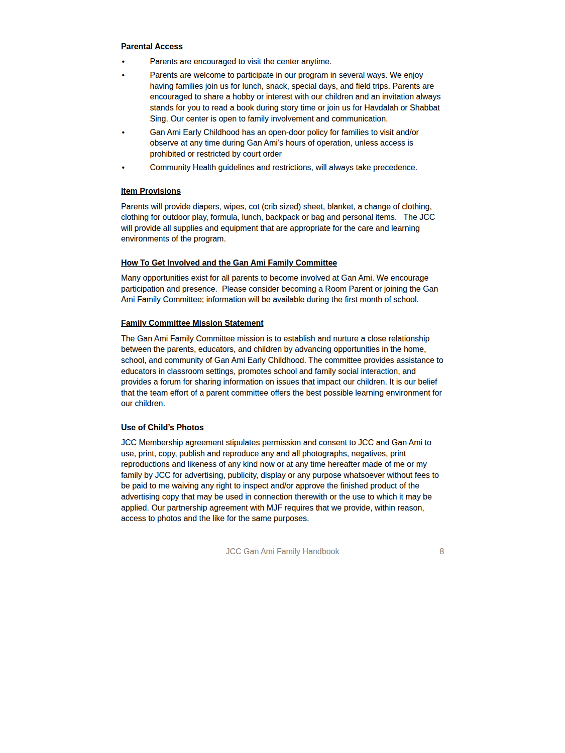Parental Access
Parents are encouraged to visit the center anytime.
Parents are welcome to participate in our program in several ways. We enjoy having families join us for lunch, snack, special days, and field trips. Parents are encouraged to share a hobby or interest with our children and an invitation always stands for you to read a book during story time or join us for Havdalah or Shabbat Sing. Our center is open to family involvement and communication.
Gan Ami Early Childhood has an open-door policy for families to visit and/or observe at any time during Gan Ami’s hours of operation, unless access is prohibited or restricted by court order
Community Health guidelines and restrictions, will always take precedence.
Item Provisions
Parents will provide diapers, wipes, cot (crib sized) sheet, blanket, a change of clothing, clothing for outdoor play, formula, lunch, backpack or bag and personal items. The JCC will provide all supplies and equipment that are appropriate for the care and learning environments of the program.
How To Get Involved and the Gan Ami Family Committee
Many opportunities exist for all parents to become involved at Gan Ami. We encourage participation and presence. Please consider becoming a Room Parent or joining the Gan Ami Family Committee; information will be available during the first month of school.
Family Committee Mission Statement
The Gan Ami Family Committee mission is to establish and nurture a close relationship between the parents, educators, and children by advancing opportunities in the home, school, and community of Gan Ami Early Childhood. The committee provides assistance to educators in classroom settings, promotes school and family social interaction, and provides a forum for sharing information on issues that impact our children. It is our belief that the team effort of a parent committee offers the best possible learning environment for our children.
Use of Child’s Photos
JCC Membership agreement stipulates permission and consent to JCC and Gan Ami to use, print, copy, publish and reproduce any and all photographs, negatives, print reproductions and likeness of any kind now or at any time hereafter made of me or my family by JCC for advertising, publicity, display or any purpose whatsoever without fees to be paid to me waiving any right to inspect and/or approve the finished product of the advertising copy that may be used in connection therewith or the use to which it may be applied. Our partnership agreement with MJF requires that we provide, within reason, access to photos and the like for the same purposes.
JCC Gan Ami Family Handbook 8